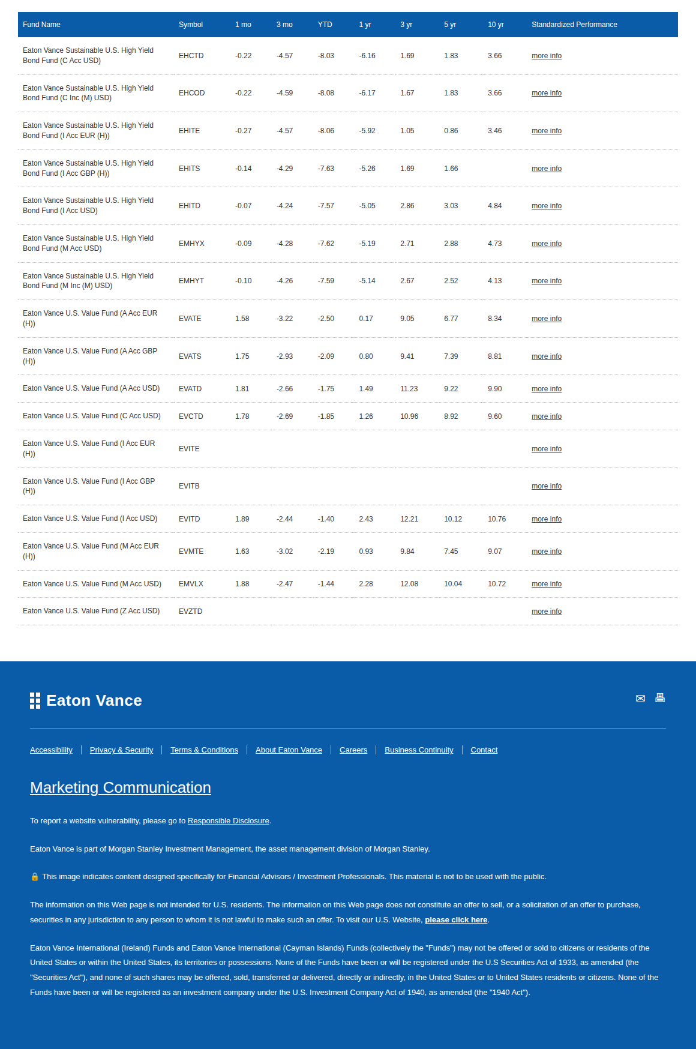| Fund Name | Symbol | 1 mo | 3 mo | YTD | 1 yr | 3 yr | 5 yr | 10 yr | Standardized Performance |
| --- | --- | --- | --- | --- | --- | --- | --- | --- | --- |
| Eaton Vance Sustainable U.S. High Yield Bond Fund (C Acc USD) | EHCTD | -0.22 | -4.57 | -8.03 | -6.16 | 1.69 | 1.83 | 3.66 | more info |
| Eaton Vance Sustainable U.S. High Yield Bond Fund (C Inc (M) USD) | EHCOD | -0.22 | -4.59 | -8.08 | -6.17 | 1.67 | 1.83 | 3.66 | more info |
| Eaton Vance Sustainable U.S. High Yield Bond Fund (I Acc EUR (H)) | EHITE | -0.27 | -4.57 | -8.06 | -5.92 | 1.05 | 0.86 | 3.46 | more info |
| Eaton Vance Sustainable U.S. High Yield Bond Fund (I Acc GBP (H)) | EHITS | -0.14 | -4.29 | -7.63 | -5.26 | 1.69 | 1.66 | | more info |
| Eaton Vance Sustainable U.S. High Yield Bond Fund (I Acc USD) | EHITD | -0.07 | -4.24 | -7.57 | -5.05 | 2.86 | 3.03 | 4.84 | more info |
| Eaton Vance Sustainable U.S. High Yield Bond Fund (M Acc USD) | EMHYX | -0.09 | -4.28 | -7.62 | -5.19 | 2.71 | 2.88 | 4.73 | more info |
| Eaton Vance Sustainable U.S. High Yield Bond Fund (M Inc (M) USD) | EMHYT | -0.10 | -4.26 | -7.59 | -5.14 | 2.67 | 2.52 | 4.13 | more info |
| Eaton Vance U.S. Value Fund (A Acc EUR (H)) | EVATE | 1.58 | -3.22 | -2.50 | 0.17 | 9.05 | 6.77 | 8.34 | more info |
| Eaton Vance U.S. Value Fund (A Acc GBP (H)) | EVATS | 1.75 | -2.93 | -2.09 | 0.80 | 9.41 | 7.39 | 8.81 | more info |
| Eaton Vance U.S. Value Fund (A Acc USD) | EVATD | 1.81 | -2.66 | -1.75 | 1.49 | 11.23 | 9.22 | 9.90 | more info |
| Eaton Vance U.S. Value Fund (C Acc USD) | EVCTD | 1.78 | -2.69 | -1.85 | 1.26 | 10.96 | 8.92 | 9.60 | more info |
| Eaton Vance U.S. Value Fund (I Acc EUR (H)) | EVITE | | | | | | | | more info |
| Eaton Vance U.S. Value Fund (I Acc GBP (H)) | EVITB | | | | | | | | more info |
| Eaton Vance U.S. Value Fund (I Acc USD) | EVITD | 1.89 | -2.44 | -1.40 | 2.43 | 12.21 | 10.12 | 10.76 | more info |
| Eaton Vance U.S. Value Fund (M Acc EUR (H)) | EVMTE | 1.63 | -3.02 | -2.19 | 0.93 | 9.84 | 7.45 | 9.07 | more info |
| Eaton Vance U.S. Value Fund (M Acc USD) | EMVLX | 1.88 | -2.47 | -1.44 | 2.28 | 12.08 | 10.04 | 10.72 | more info |
| Eaton Vance U.S. Value Fund (Z Acc USD) | EVZTD | | | | | | | | more info |
Eaton Vance
✉ 🖶
Accessibility Privacy & Security Terms & Conditions About Eaton Vance Careers Business Continuity Contact
Marketing Communication
To report a website vulnerability, please go to Responsible Disclosure.
Eaton Vance is part of Morgan Stanley Investment Management, the asset management division of Morgan Stanley.
🔒This image indicates content designed specifically for Financial Advisors / Investment Professionals. This material is not to be used with the public.
The information on this Web page is not intended for U.S. residents. The information on this Web page does not constitute an offer to sell, or a solicitation of an offer to purchase, securities in any jurisdiction to any person to whom it is not lawful to make such an offer. To visit our U.S. Website, please click here.
Eaton Vance International (Ireland) Funds and Eaton Vance International (Cayman Islands) Funds (collectively the "Funds") may not be offered or sold to citizens or residents of the United States or within the United States, its territories or possessions. None of the Funds have been or will be registered under the U.S Securities Act of 1933, as amended (the "Securities Act"), and none of such shares may be offered, sold, transferred or delivered, directly or indirectly, in the United States or to United States residents or citizens. None of the Funds have been or will be registered as an investment company under the U.S. Investment Company Act of 1940, as amended (the "1940 Act").